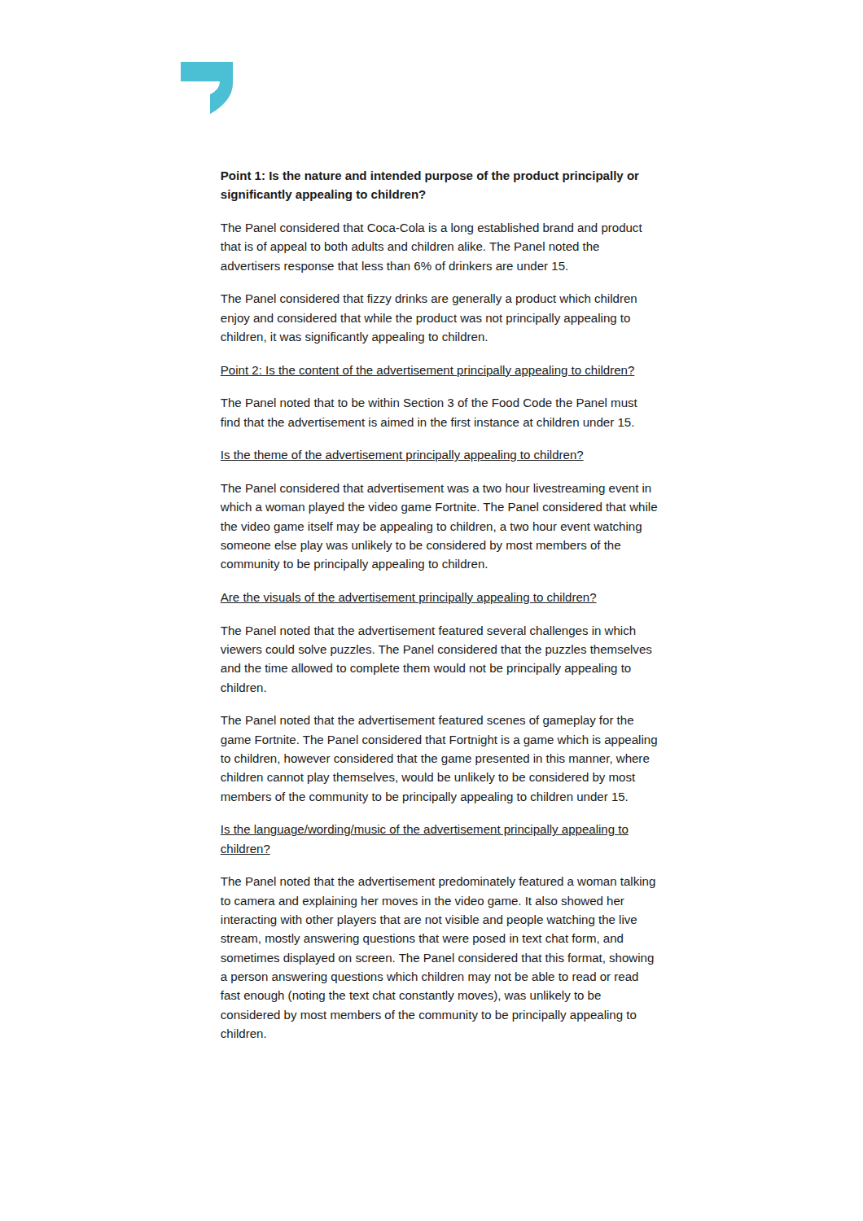Point 1: Is the nature and intended purpose of the product principally or significantly appealing to children?
The Panel considered that Coca-Cola is a long established brand and product that is of appeal to both adults and children alike. The Panel noted the advertisers response that less than 6% of drinkers are under 15.
The Panel considered that fizzy drinks are generally a product which children enjoy and considered that while the product was not principally appealing to children, it was significantly appealing to children.
Point 2: Is the content of the advertisement principally appealing to children?
The Panel noted that to be within Section 3 of the Food Code the Panel must find that the advertisement is aimed in the first instance at children under 15.
Is the theme of the advertisement principally appealing to children?
The Panel considered that advertisement was a two hour livestreaming event in which a woman played the video game Fortnite. The Panel considered that while the video game itself may be appealing to children, a two hour event watching someone else play was unlikely to be considered by most members of the community to be principally appealing to children.
Are the visuals of the advertisement principally appealing to children?
The Panel noted that the advertisement featured several challenges in which viewers could solve puzzles. The Panel considered that the puzzles themselves and the time allowed to complete them would not be principally appealing to children.
The Panel noted that the advertisement featured scenes of gameplay for the game Fortnite. The Panel considered that Fortnight is a game which is appealing to children, however considered that the game presented in this manner, where children cannot play themselves, would be unlikely to be considered by most members of the community to be principally appealing to children under 15.
Is the language/wording/music of the advertisement principally appealing to children?
The Panel noted that the advertisement predominately featured a woman talking to camera and explaining her moves in the video game. It also showed her interacting with other players that are not visible and people watching the live stream, mostly answering questions that were posed in text chat form, and sometimes displayed on screen. The Panel considered that this format, showing a person answering questions which children may not be able to read or read fast enough (noting the text chat constantly moves), was unlikely to be considered by most members of the community to be principally appealing to children.